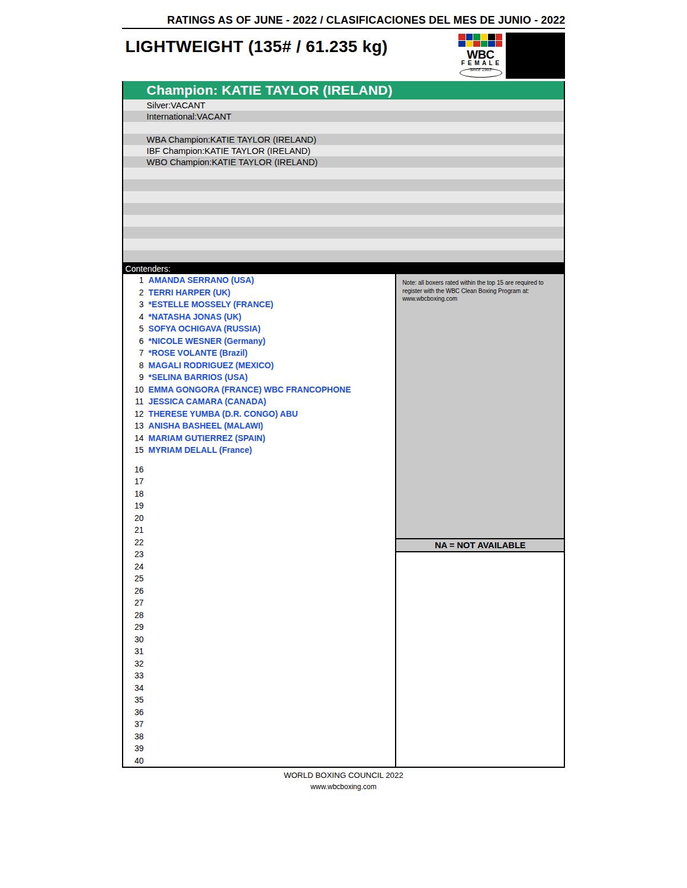RATINGS AS OF JUNE - 2022 / CLASIFICACIONES DEL MES DE JUNIO - 2022
LIGHTWEIGHT (135# / 61.235 kg)
WBC
F E M A L E
Since 1963
| Champion: KATIE TAYLOR (IRELAND) |
| Silver:VACANT |
| International:VACANT |
| WBA Champion:KATIE TAYLOR (IRELAND) |
| IBF Champion:KATIE TAYLOR (IRELAND) |
| WBO Champion:KATIE TAYLOR (IRELAND) |
| Contenders: |
| 1 | AMANDA SERRANO (USA) |
| 2 | TERRI HARPER (UK) |
| 3 | *ESTELLE MOSSELY (FRANCE) |
| 4 | *NATASHA JONAS (UK) |
| 5 | SOFYA OCHIGAVA (RUSSIA) |
| 6 | *NICOLE WESNER (Germany) |
| 7 | *ROSE VOLANTE (Brazil) |
| 8 | MAGALI RODRIGUEZ (MEXICO) |
| 9 | *SELINA BARRIOS (USA) |
| 10 | EMMA GONGORA (FRANCE) WBC FRANCOPHONE |
| 11 | JESSICA CAMARA (CANADA) |
| 12 | THERESE YUMBA (D.R. CONGO) ABU |
| 13 | ANISHA BASHEEL (MALAWI) |
| 14 | MARIAM GUTIERREZ (SPAIN) |
| 15 | MYRIAM DELALL (France) |
| 16 | |
| 17 | |
| 18 | |
| 19 | |
| 20 | |
| 21 | |
| 22 | |
| 23 | |
| 24 | |
| 25 | |
| 26 | |
| 27 | |
| 28 | |
| 29 | |
| 30 | |
| 31 | |
| 32 | |
| 33 | |
| 34 | |
| 35 | |
| 36 | |
| 37 | |
| 38 | |
| 39 | |
| 40 | |
Note: all boxers rated within the top 15 are required to register with the WBC Clean Boxing Program at: www.wbcboxing.com
NA = NOT AVAILABLE
WORLD BOXING COUNCIL 2022
www.wbcboxing.com